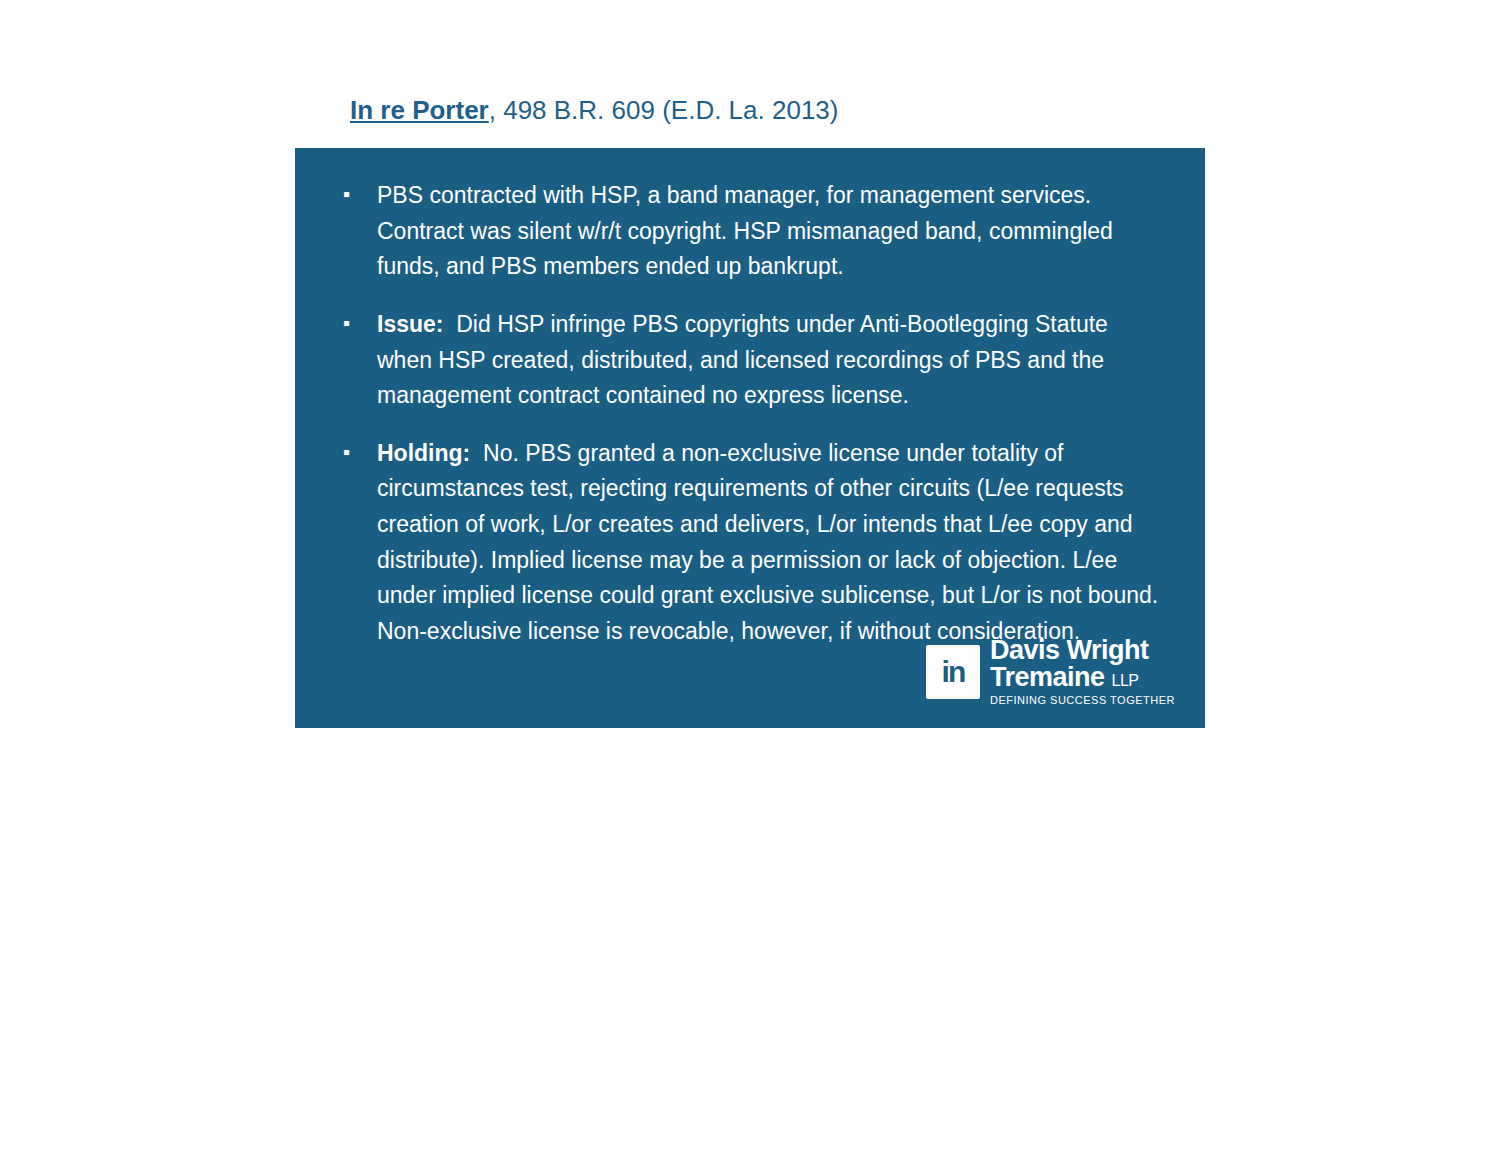In re Porter, 498 B.R. 609 (E.D. La. 2013)
PBS contracted with HSP, a band manager, for management services. Contract was silent w/r/t copyright. HSP mismanaged band, commingled funds, and PBS members ended up bankrupt.
Issue: Did HSP infringe PBS copyrights under Anti-Bootlegging Statute when HSP created, distributed, and licensed recordings of PBS and the management contract contained no express license.
Holding: No. PBS granted a non-exclusive license under totality of circumstances test, rejecting requirements of other circuits (L/ee requests creation of work, L/or creates and delivers, L/or intends that L/ee copy and distribute). Implied license may be a permission or lack of objection. L/ee under implied license could grant exclusive sublicense, but L/or is not bound. Non-exclusive license is revocable, however, if without consideration.
in
Davis Wright
Tremaine LLP
DEFINING SUCCESS TOGETHER